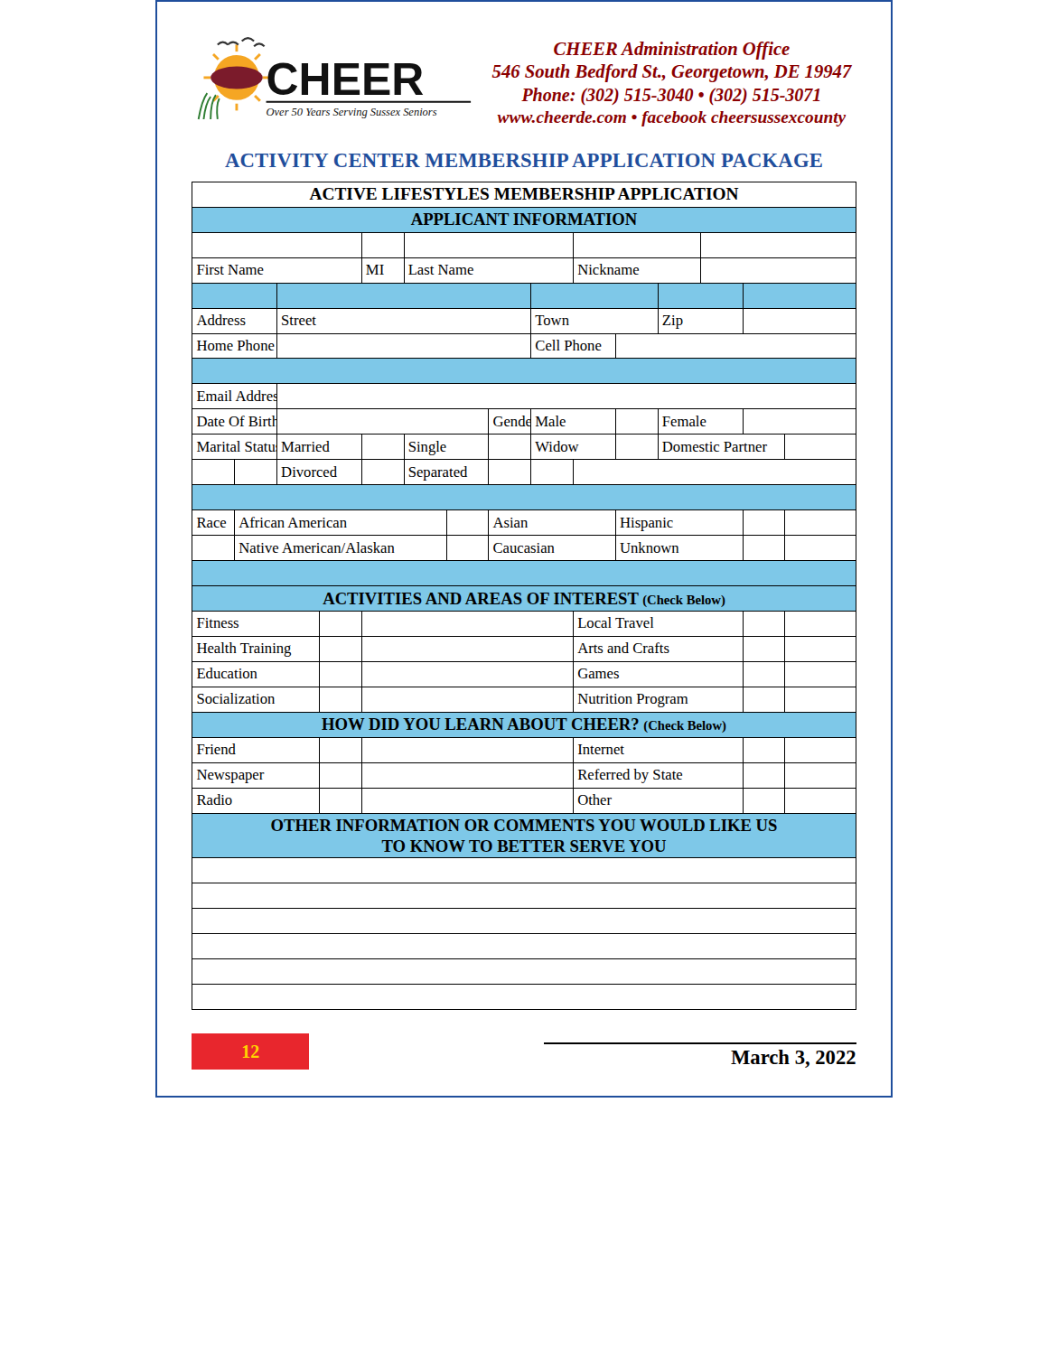CHEER Over 50 Years Serving Sussex Seniors
CHEER Administration Office
546 South Bedford St., Georgetown, DE 19947
Phone: (302) 515-3040 • (302) 515-3071
www.cheerde.com • facebook cheersussexcounty
ACTIVITY CENTER MEMBERSHIP APPLICATION PACKAGE
| ACTIVE LIFESTYLES MEMBERSHIP APPLICATION |
| APPLICANT INFORMATION |
| First Name | MI | Last Name | Nickname | |
| Address | Street | Town | Zip | |
| Home Phone | | Cell Phone | |
| Email Address | |
| Date Of Birth | | Gender | Male | | Female | |
| Marital Status | Married | | Single | | Widow | | Domestic Partner | |
| | | Divorced | | Separated | | | |
| Race | African American | | Asian | Hispanic | | |
| | Native American/Alaskan | | Caucasian | Unknown | | |
| ACTIVITIES AND AREAS OF INTEREST (Check Below) |
| Fitness | | | Local Travel | | |
| Health Training | | | Arts and Crafts | | |
| Education | | | Games | | |
| Socialization | | | Nutrition Program | | |
| HOW DID YOU LEARN ABOUT CHEER? (Check Below) |
| Friend | | | Internet | | |
| Newspaper | | | Referred by State | | |
| Radio | | | Other | | |
| OTHER INFORMATION OR COMMENTS YOU WOULD LIKE US TO KNOW TO BETTER SERVE YOU |
12
March 3, 2022